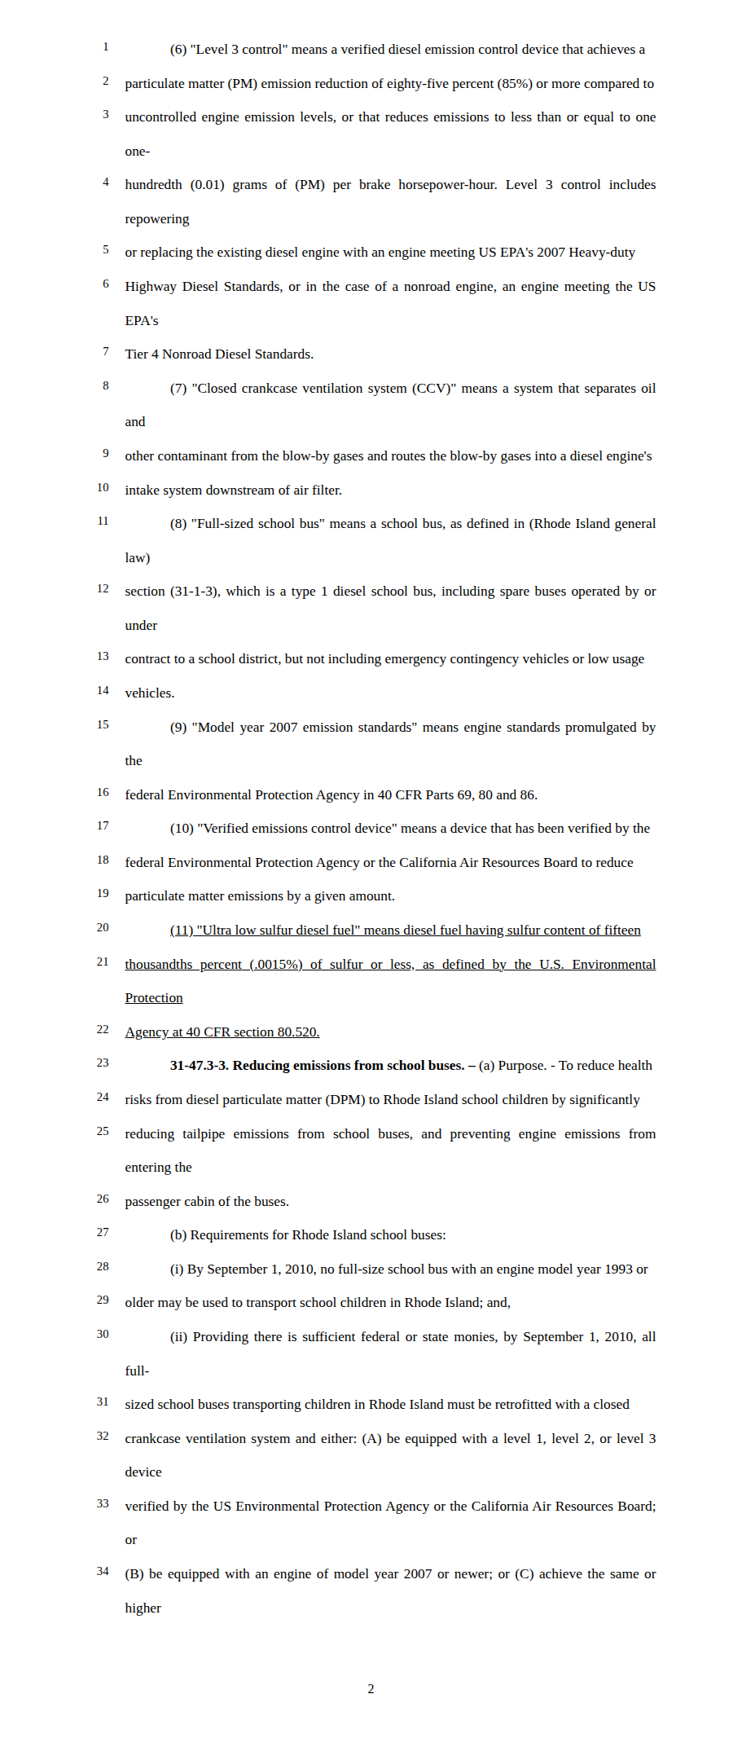(6) "Level 3 control" means a verified diesel emission control device that achieves a
particulate matter (PM) emission reduction of eighty-five percent (85%) or more compared to
uncontrolled engine emission levels, or that reduces emissions to less than or equal to one one-
hundredth (0.01) grams of (PM) per brake horsepower-hour. Level 3 control includes repowering
or replacing the existing diesel engine with an engine meeting US EPA's 2007 Heavy-duty
Highway Diesel Standards, or in the case of a nonroad engine, an engine meeting the US EPA's
Tier 4 Nonroad Diesel Standards.
(7) "Closed crankcase ventilation system (CCV)" means a system that separates oil and
other contaminant from the blow-by gases and routes the blow-by gases into a diesel engine's
intake system downstream of air filter.
(8) "Full-sized school bus" means a school bus, as defined in (Rhode Island general law)
section (31-1-3), which is a type 1 diesel school bus, including spare buses operated by or under
contract to a school district, but not including emergency contingency vehicles or low usage
vehicles.
(9) "Model year 2007 emission standards" means engine standards promulgated by the
federal Environmental Protection Agency in 40 CFR Parts 69, 80 and 86.
(10) "Verified emissions control device" means a device that has been verified by the
federal Environmental Protection Agency or the California Air Resources Board to reduce
particulate matter emissions by a given amount.
(11) "Ultra low sulfur diesel fuel" means diesel fuel having sulfur content of fifteen
thousandths percent (.0015%) of sulfur or less, as defined by the U.S. Environmental Protection
Agency at 40 CFR section 80.520.
31-47.3-3. Reducing emissions from school buses. – (a) Purpose. - To reduce health
risks from diesel particulate matter (DPM) to Rhode Island school children by significantly
reducing tailpipe emissions from school buses, and preventing engine emissions from entering the
passenger cabin of the buses.
(b) Requirements for Rhode Island school buses:
(i) By September 1, 2010, no full-size school bus with an engine model year 1993 or
older may be used to transport school children in Rhode Island; and,
(ii) Providing there is sufficient federal or state monies, by September 1, 2010, all full-
sized school buses transporting children in Rhode Island must be retrofitted with a closed
crankcase ventilation system and either: (A) be equipped with a level 1, level 2, or level 3 device
verified by the US Environmental Protection Agency or the California Air Resources Board; or
(B) be equipped with an engine of model year 2007 or newer; or (C) achieve the same or higher
2